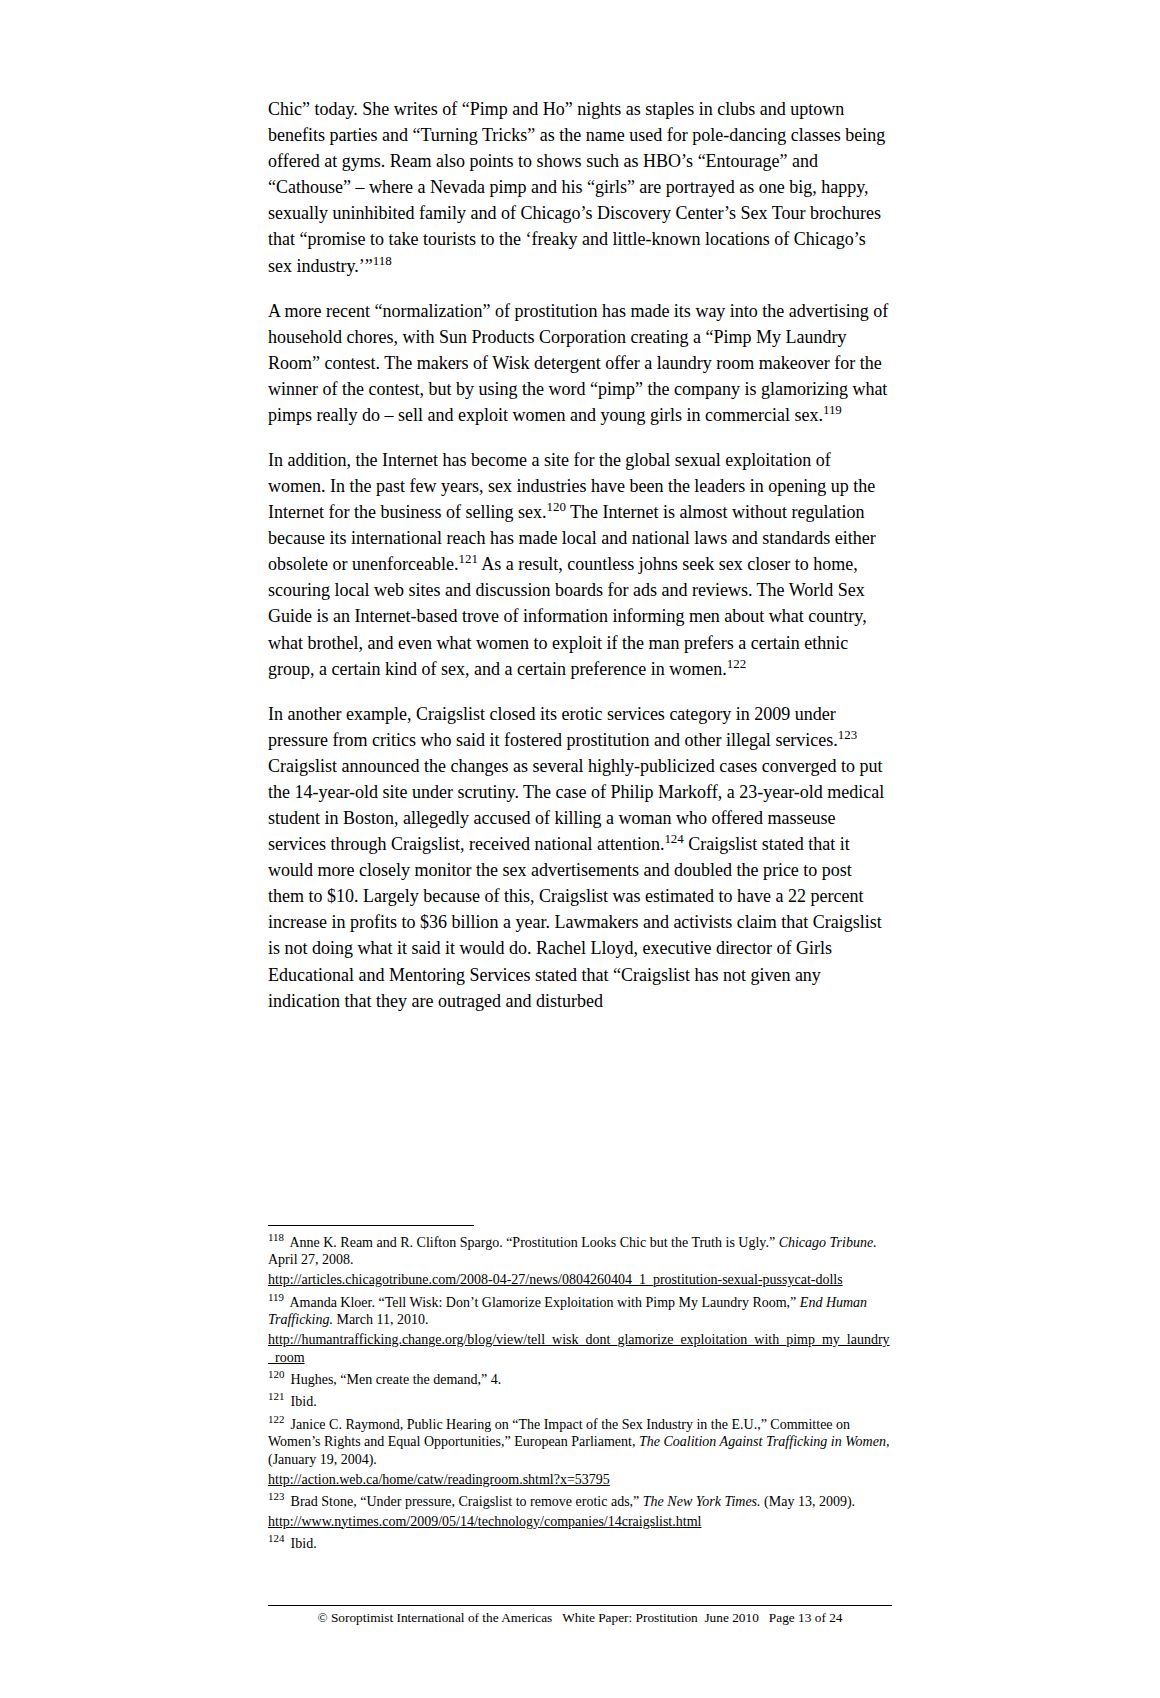Chic” today. She writes of “Pimp and Ho” nights as staples in clubs and uptown benefits parties and “Turning Tricks” as the name used for pole-dancing classes being offered at gyms. Ream also points to shows such as HBO’s “Entourage” and “Cathouse” – where a Nevada pimp and his “girls” are portrayed as one big, happy, sexually uninhibited family and of Chicago’s Discovery Center’s Sex Tour brochures that “promise to take tourists to the ‘freaky and little-known locations of Chicago’s sex industry.’”118
A more recent “normalization” of prostitution has made its way into the advertising of household chores, with Sun Products Corporation creating a “Pimp My Laundry Room” contest. The makers of Wisk detergent offer a laundry room makeover for the winner of the contest, but by using the word “pimp” the company is glamorizing what pimps really do – sell and exploit women and young girls in commercial sex.119
In addition, the Internet has become a site for the global sexual exploitation of women. In the past few years, sex industries have been the leaders in opening up the Internet for the business of selling sex.120 The Internet is almost without regulation because its international reach has made local and national laws and standards either obsolete or unenforceable.121 As a result, countless johns seek sex closer to home, scouring local web sites and discussion boards for ads and reviews. The World Sex Guide is an Internet-based trove of information informing men about what country, what brothel, and even what women to exploit if the man prefers a certain ethnic group, a certain kind of sex, and a certain preference in women.122
In another example, Craigslist closed its erotic services category in 2009 under pressure from critics who said it fostered prostitution and other illegal services.123 Craigslist announced the changes as several highly-publicized cases converged to put the 14-year-old site under scrutiny. The case of Philip Markoff, a 23-year-old medical student in Boston, allegedly accused of killing a woman who offered masseuse services through Craigslist, received national attention.124 Craigslist stated that it would more closely monitor the sex advertisements and doubled the price to post them to $10. Largely because of this, Craigslist was estimated to have a 22 percent increase in profits to $36 billion a year. Lawmakers and activists claim that Craigslist is not doing what it said it would do. Rachel Lloyd, executive director of Girls Educational and Mentoring Services stated that “Craigslist has not given any indication that they are outraged and disturbed
118 Anne K. Ream and R. Clifton Spargo. “Prostitution Looks Chic but the Truth is Ugly.” Chicago Tribune. April 27, 2008.
http://articles.chicagotribune.com/2008-04-27/news/0804260404_1_prostitution-sexual-pussycat-dolls
119 Amanda Kloer. “Tell Wisk: Don’t Glamorize Exploitation with Pimp My Laundry Room,” End Human Trafficking. March 11, 2010.
http://humantrafficking.change.org/blog/view/tell_wisk_dont_glamorize_exploitation_with_pimp_my_laundry_room
120 Hughes, “Men create the demand,” 4.
121 Ibid.
122 Janice C. Raymond, Public Hearing on “The Impact of the Sex Industry in the E.U.,” Committee on Women’s Rights and Equal Opportunities,” European Parliament, The Coalition Against Trafficking in Women, (January 19, 2004).
http://action.web.ca/home/catw/readingroom.shtml?x=53795
123 Brad Stone, “Under pressure, Craigslist to remove erotic ads,” The New York Times. (May 13, 2009).
http://www.nytimes.com/2009/05/14/technology/companies/14craigslist.html
124 Ibid.
© Soroptimist International of the Americas White Paper: Prostitution June 2010 Page 13 of 24